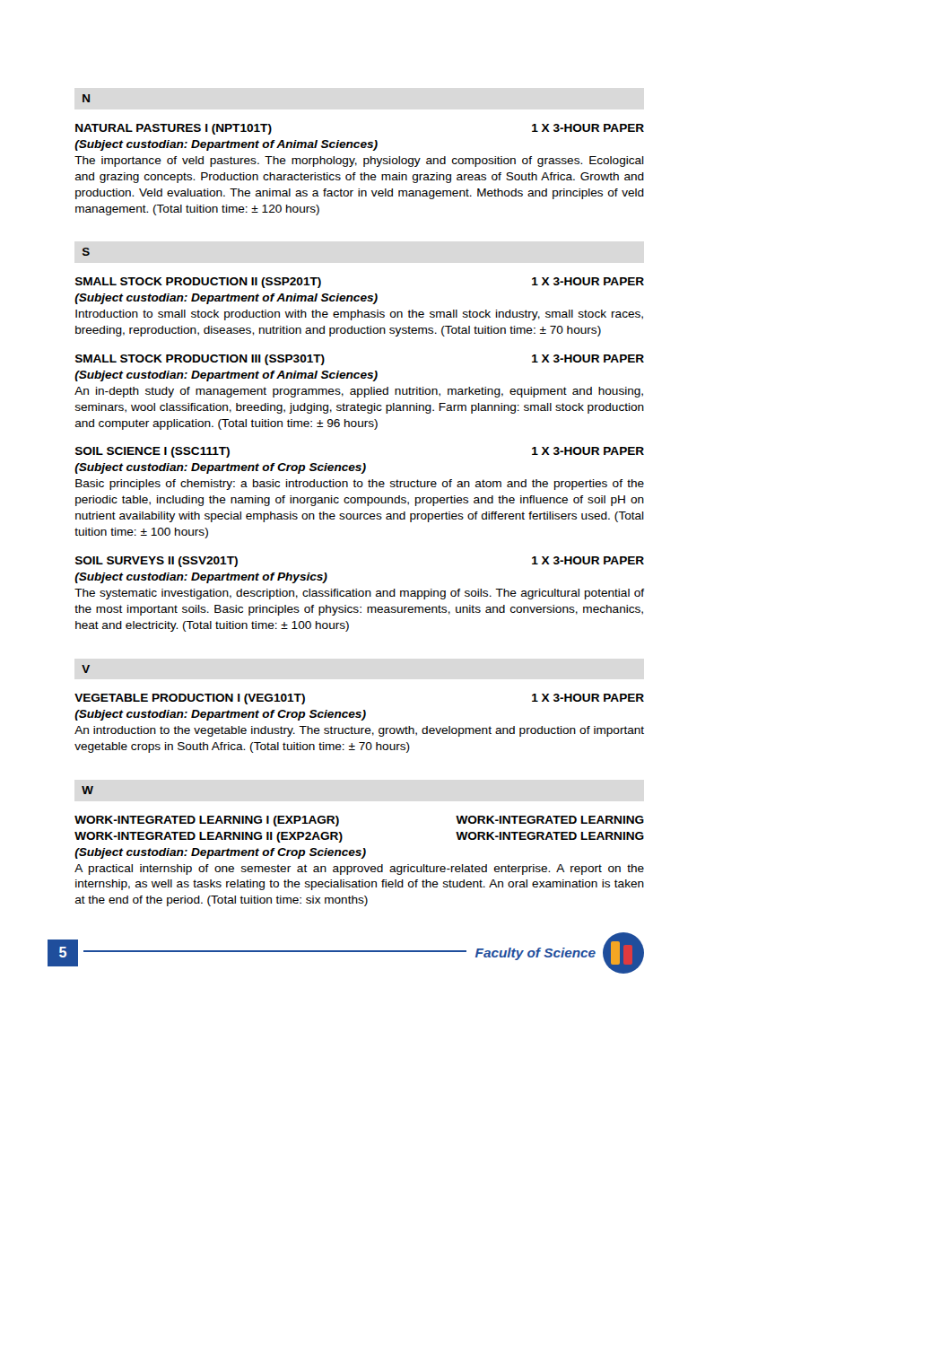N
NATURAL PASTURES I (NPT101T) 1 X 3-HOUR PAPER
(Subject custodian: Department of Animal Sciences)
The importance of veld pastures. The morphology, physiology and composition of grasses. Ecological and grazing concepts. Production characteristics of the main grazing areas of South Africa. Growth and production. Veld evaluation. The animal as a factor in veld management. Methods and principles of veld management. (Total tuition time: ± 120 hours)
S
SMALL STOCK PRODUCTION II (SSP201T) 1 X 3-HOUR PAPER
(Subject custodian: Department of Animal Sciences)
Introduction to small stock production with the emphasis on the small stock industry, small stock races, breeding, reproduction, diseases, nutrition and production systems. (Total tuition time: ± 70 hours)
SMALL STOCK PRODUCTION III (SSP301T) 1 X 3-HOUR PAPER
(Subject custodian: Department of Animal Sciences)
An in-depth study of management programmes, applied nutrition, marketing, equipment and housing, seminars, wool classification, breeding, judging, strategic planning. Farm planning: small stock production and computer application. (Total tuition time: ± 96 hours)
SOIL SCIENCE I (SSC111T) 1 X 3-HOUR PAPER
(Subject custodian: Department of Crop Sciences)
Basic principles of chemistry: a basic introduction to the structure of an atom and the properties of the periodic table, including the naming of inorganic compounds, properties and the influence of soil pH on nutrient availability with special emphasis on the sources and properties of different fertilisers used. (Total tuition time: ± 100 hours)
SOIL SURVEYS II (SSV201T) 1 X 3-HOUR PAPER
(Subject custodian: Department of Physics)
The systematic investigation, description, classification and mapping of soils. The agricultural potential of the most important soils. Basic principles of physics: measurements, units and conversions, mechanics, heat and electricity. (Total tuition time: ± 100 hours)
V
VEGETABLE PRODUCTION I (VEG101T) 1 X 3-HOUR PAPER
(Subject custodian: Department of Crop Sciences)
An introduction to the vegetable industry. The structure, growth, development and production of important vegetable crops in South Africa. (Total tuition time: ± 70 hours)
W
WORK-INTEGRATED LEARNING I (EXP1AGR) WORK-INTEGRATED LEARNING
WORK-INTEGRATED LEARNING II (EXP2AGR) WORK-INTEGRATED LEARNING
(Subject custodian: Department of Crop Sciences)
A practical internship of one semester at an approved agriculture-related enterprise. A report on the internship, as well as tasks relating to the specialisation field of the student. An oral examination is taken at the end of the period. (Total tuition time: six months)
5
Faculty of Science